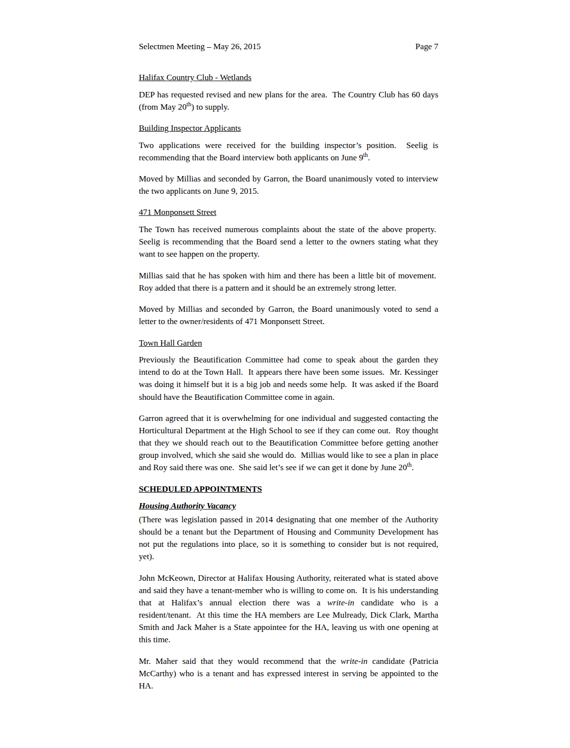Selectmen Meeting – May 26, 2015
Page 7
Halifax Country Club - Wetlands
DEP has requested revised and new plans for the area. The Country Club has 60 days (from May 20th) to supply.
Building Inspector Applicants
Two applications were received for the building inspector’s position. Seelig is recommending that the Board interview both applicants on June 9th.
Moved by Millias and seconded by Garron, the Board unanimously voted to interview the two applicants on June 9, 2015.
471 Monponsett Street
The Town has received numerous complaints about the state of the above property. Seelig is recommending that the Board send a letter to the owners stating what they want to see happen on the property.
Millias said that he has spoken with him and there has been a little bit of movement. Roy added that there is a pattern and it should be an extremely strong letter.
Moved by Millias and seconded by Garron, the Board unanimously voted to send a letter to the owner/residents of 471 Monponsett Street.
Town Hall Garden
Previously the Beautification Committee had come to speak about the garden they intend to do at the Town Hall. It appears there have been some issues. Mr. Kessinger was doing it himself but it is a big job and needs some help. It was asked if the Board should have the Beautification Committee come in again.
Garron agreed that it is overwhelming for one individual and suggested contacting the Horticultural Department at the High School to see if they can come out. Roy thought that they we should reach out to the Beautification Committee before getting another group involved, which she said she would do. Millias would like to see a plan in place and Roy said there was one. She said let’s see if we can get it done by June 20th.
SCHEDULED APPOINTMENTS
Housing Authority Vacancy
(There was legislation passed in 2014 designating that one member of the Authority should be a tenant but the Department of Housing and Community Development has not put the regulations into place, so it is something to consider but is not required, yet).
John McKeown, Director at Halifax Housing Authority, reiterated what is stated above and said they have a tenant-member who is willing to come on. It is his understanding that at Halifax’s annual election there was a write-in candidate who is a resident/tenant. At this time the HA members are Lee Mulready, Dick Clark, Martha Smith and Jack Maher is a State appointee for the HA, leaving us with one opening at this time.
Mr. Maher said that they would recommend that the write-in candidate (Patricia McCarthy) who is a tenant and has expressed interest in serving be appointed to the HA.